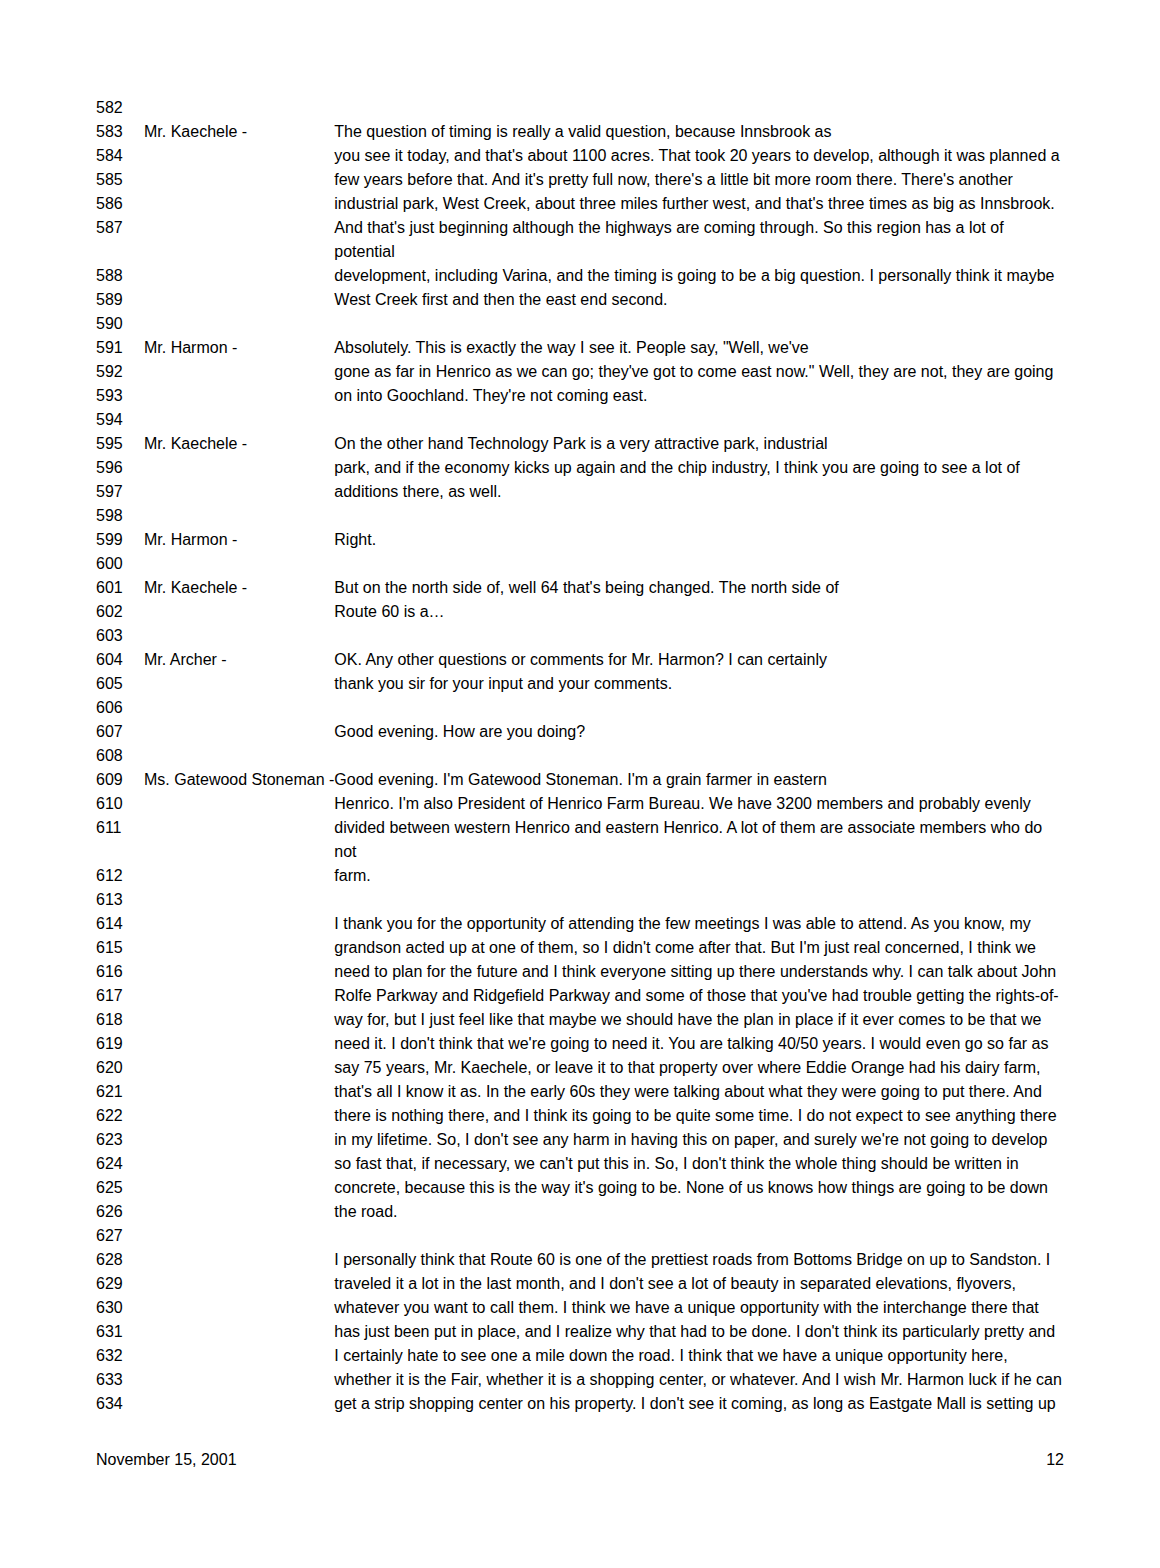| 582 | | |
| 583 | Mr. Kaechele - | The question of timing is really a valid question, because Innsbrook as |
| 584 | | you see it today, and that's about 1100 acres. That took 20 years to develop, although it was planned a |
| 585 | | few years before that. And it's pretty full now, there's a little bit more room there. There's another |
| 586 | | industrial park, West Creek, about three miles further west, and that's three times as big as Innsbrook. |
| 587 | | And that's just beginning although the highways are coming through. So this region has a lot of potential |
| 588 | | development, including Varina, and the timing is going to be a big question. I personally think it maybe |
| 589 | | West Creek first and then the east end second. |
| 590 | | |
| 591 | Mr. Harmon - | Absolutely. This is exactly the way I see it. People say, "Well, we've |
| 592 | | gone as far in Henrico as we can go; they've got to come east now." Well, they are not, they are going |
| 593 | | on into Goochland. They're not coming east. |
| 594 | | |
| 595 | Mr. Kaechele - | On the other hand Technology Park is a very attractive park, industrial |
| 596 | | park, and if the economy kicks up again and the chip industry, I think you are going to see a lot of |
| 597 | | additions there, as well. |
| 598 | | |
| 599 | Mr. Harmon - | Right. |
| 600 | | |
| 601 | Mr. Kaechele - | But on the north side of, well 64 that's being changed. The north side of |
| 602 | | Route 60 is a… |
| 603 | | |
| 604 | Mr. Archer - | OK. Any other questions or comments for Mr. Harmon? I can certainly |
| 605 | | thank you sir for your input and your comments. |
| 606 | | |
| 607 | | Good evening. How are you doing? |
| 608 | | |
| 609 | Ms. Gatewood Stoneman - | Good evening. I'm Gatewood Stoneman. I'm a grain farmer in eastern |
| 610 | | Henrico. I'm also President of Henrico Farm Bureau. We have 3200 members and probably evenly |
| 611 | | divided between western Henrico and eastern Henrico. A lot of them are associate members who do not |
| 612 | | farm. |
| 613 | | |
| 614 | | I thank you for the opportunity of attending the few meetings I was able to attend. As you know, my |
| 615 | | grandson acted up at one of them, so I didn't come after that. But I'm just real concerned, I think we |
| 616 | | need to plan for the future and I think everyone sitting up there understands why. I can talk about John |
| 617 | | Rolfe Parkway and Ridgefield Parkway and some of those that you've had trouble getting the rights-of- |
| 618 | | way for, but I just feel like that maybe we should have the plan in place if it ever comes to be that we |
| 619 | | need it. I don't think that we're going to need it. You are talking 40/50 years. I would even go so far as |
| 620 | | say 75 years, Mr. Kaechele, or leave it to that property over where Eddie Orange had his dairy farm, |
| 621 | | that's all I know it as. In the early 60s they were talking about what they were going to put there. And |
| 622 | | there is nothing there, and I think its going to be quite some time. I do not expect to see anything there |
| 623 | | in my lifetime. So, I don't see any harm in having this on paper, and surely we're not going to develop |
| 624 | | so fast that, if necessary, we can't put this in. So, I don't think the whole thing should be written in |
| 625 | | concrete, because this is the way it's going to be. None of us knows how things are going to be down |
| 626 | | the road. |
| 627 | | |
| 628 | | I personally think that Route 60 is one of the prettiest roads from Bottoms Bridge on up to Sandston. I |
| 629 | | traveled it a lot in the last month, and I don't see a lot of beauty in separated elevations, flyovers, |
| 630 | | whatever you want to call them. I think we have a unique opportunity with the interchange there that |
| 631 | | has just been put in place, and I realize why that had to be done. I don't think its particularly pretty and |
| 632 | | I certainly hate to see one a mile down the road. I think that we have a unique opportunity here, |
| 633 | | whether it is the Fair, whether it is a shopping center, or whatever. And I wish Mr. Harmon luck if he can |
| 634 | | get a strip shopping center on his property. I don't see it coming, as long as Eastgate Mall is setting up |
November 15, 2001 12